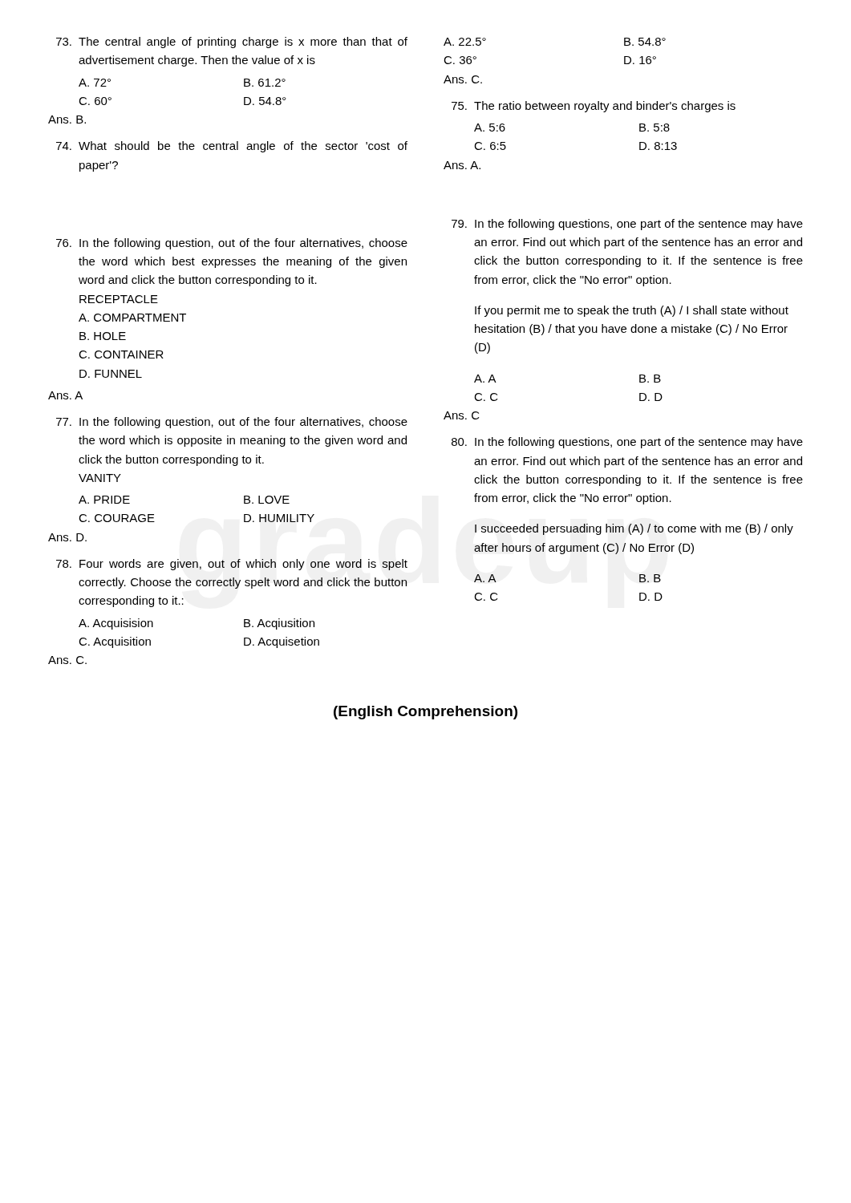gradeup
73.
The central angle of printing charge is x more than that of advertisement charge. Then the value of x is
A. 72°
B. 61.2°
C. 60°
D. 54.8°
Ans. B.
74.
What should be the central angle of the sector 'cost of paper'?
76.
In the following question, out of the four alternatives, choose the word which best expresses the meaning of the given word and click the button corresponding to it.
RECEPTACLE
A. COMPARTMENT
B. HOLE
C. CONTAINER
D. FUNNEL
Ans. A
77.
In the following question, out of the four alternatives, choose the word which is opposite in meaning to the given word and click the button corresponding to it.
VANITY
A. PRIDE
B. LOVE
C. COURAGE
D. HUMILITY
Ans. D.
78.
Four words are given, out of which only one word is spelt correctly. Choose the correctly spelt word and click the button corresponding to it.:
A. Acquisision
B. Acqiusition
C. Acquisition
D. Acquisetion
Ans. C.
A. 22.5°
B. 54.8°
C. 36°
D. 16°
Ans. C.
75.
The ratio between royalty and binder's charges is
A. 5:6
B. 5:8
C. 6:5
D. 8:13
Ans. A.
79.
In the following questions, one part of the sentence may have an error. Find out which part of the sentence has an error and click the button corresponding to it. If the sentence is free from error, click the "No error" option.
If you permit me to speak the truth (A) / I shall state without hesitation (B) / that you have done a mistake (C) / No Error (D)
A. A
B. B
C. C
D. D
Ans. C
80.
In the following questions, one part of the sentence may have an error. Find out which part of the sentence has an error and click the button corresponding to it. If the sentence is free from error, click the "No error" option.
I succeeded persuading him (A) / to come with me (B) / only after hours of argument (C) / No Error (D)
A. A
B. B
C. C
D. D
(English Comprehension)